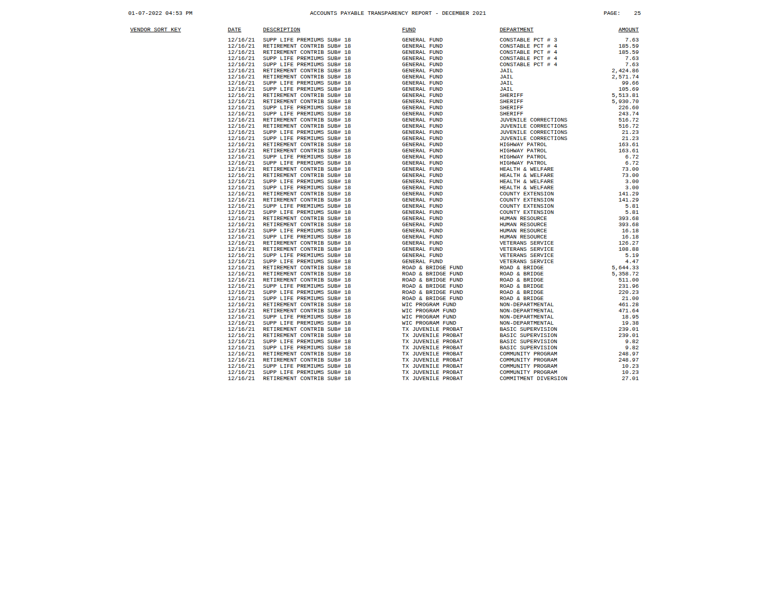01-07-2022 04:53 PM ACCOUNTS PAYABLE TRANSPARENCY REPORT - DECEMBER 2021 PAGE: 25
| VENDOR SORT KEY | DATE | DESCRIPTION | FUND | DEPARTMENT | AMOUNT |
| --- | --- | --- | --- | --- | --- |
| | 12/16/21 | SUPP LIFE PREMIUMS SUB# 18 | GENERAL FUND | CONSTABLE PCT # 3 | 7.63 |
| | 12/16/21 | RETIREMENT CONTRIB SUB# 18 | GENERAL FUND | CONSTABLE PCT # 4 | 185.59 |
| | 12/16/21 | RETIREMENT CONTRIB SUB# 18 | GENERAL FUND | CONSTABLE PCT # 4 | 185.59 |
| | 12/16/21 | SUPP LIFE PREMIUMS SUB# 18 | GENERAL FUND | CONSTABLE PCT # 4 | 7.63 |
| | 12/16/21 | SUPP LIFE PREMIUMS SUB# 18 | GENERAL FUND | CONSTABLE PCT # 4 | 7.63 |
| | 12/16/21 | RETIREMENT CONTRIB SUB# 18 | GENERAL FUND | JAIL | 2,424.86 |
| | 12/16/21 | RETIREMENT CONTRIB SUB# 18 | GENERAL FUND | JAIL | 2,571.74 |
| | 12/16/21 | SUPP LIFE PREMIUMS SUB# 18 | GENERAL FUND | JAIL | 99.66 |
| | 12/16/21 | SUPP LIFE PREMIUMS SUB# 18 | GENERAL FUND | JAIL | 105.69 |
| | 12/16/21 | RETIREMENT CONTRIB SUB# 18 | GENERAL FUND | SHERIFF | 5,513.81 |
| | 12/16/21 | RETIREMENT CONTRIB SUB# 18 | GENERAL FUND | SHERIFF | 5,930.70 |
| | 12/16/21 | SUPP LIFE PREMIUMS SUB# 18 | GENERAL FUND | SHERIFF | 226.60 |
| | 12/16/21 | SUPP LIFE PREMIUMS SUB# 18 | GENERAL FUND | SHERIFF | 243.74 |
| | 12/16/21 | RETIREMENT CONTRIB SUB# 18 | GENERAL FUND | JUVENILE CORRECTIONS | 516.72 |
| | 12/16/21 | RETIREMENT CONTRIB SUB# 18 | GENERAL FUND | JUVENILE CORRECTIONS | 516.72 |
| | 12/16/21 | SUPP LIFE PREMIUMS SUB# 18 | GENERAL FUND | JUVENILE CORRECTIONS | 21.23 |
| | 12/16/21 | SUPP LIFE PREMIUMS SUB# 18 | GENERAL FUND | JUVENILE CORRECTIONS | 21.23 |
| | 12/16/21 | RETIREMENT CONTRIB SUB# 18 | GENERAL FUND | HIGHWAY PATROL | 163.61 |
| | 12/16/21 | RETIREMENT CONTRIB SUB# 18 | GENERAL FUND | HIGHWAY PATROL | 163.61 |
| | 12/16/21 | SUPP LIFE PREMIUMS SUB# 18 | GENERAL FUND | HIGHWAY PATROL | 6.72 |
| | 12/16/21 | SUPP LIFE PREMIUMS SUB# 18 | GENERAL FUND | HIGHWAY PATROL | 6.72 |
| | 12/16/21 | RETIREMENT CONTRIB SUB# 18 | GENERAL FUND | HEALTH & WELFARE | 73.00 |
| | 12/16/21 | RETIREMENT CONTRIB SUB# 18 | GENERAL FUND | HEALTH & WELFARE | 73.00 |
| | 12/16/21 | SUPP LIFE PREMIUMS SUB# 18 | GENERAL FUND | HEALTH & WELFARE | 3.00 |
| | 12/16/21 | SUPP LIFE PREMIUMS SUB# 18 | GENERAL FUND | HEALTH & WELFARE | 3.00 |
| | 12/16/21 | RETIREMENT CONTRIB SUB# 18 | GENERAL FUND | COUNTY EXTENSION | 141.29 |
| | 12/16/21 | RETIREMENT CONTRIB SUB# 18 | GENERAL FUND | COUNTY EXTENSION | 141.29 |
| | 12/16/21 | SUPP LIFE PREMIUMS SUB# 18 | GENERAL FUND | COUNTY EXTENSION | 5.81 |
| | 12/16/21 | SUPP LIFE PREMIUMS SUB# 18 | GENERAL FUND | COUNTY EXTENSION | 5.81 |
| | 12/16/21 | RETIREMENT CONTRIB SUB# 18 | GENERAL FUND | HUMAN RESOURCE | 393.68 |
| | 12/16/21 | RETIREMENT CONTRIB SUB# 18 | GENERAL FUND | HUMAN RESOURCE | 393.68 |
| | 12/16/21 | SUPP LIFE PREMIUMS SUB# 18 | GENERAL FUND | HUMAN RESOURCE | 16.18 |
| | 12/16/21 | SUPP LIFE PREMIUMS SUB# 18 | GENERAL FUND | HUMAN RESOURCE | 16.18 |
| | 12/16/21 | RETIREMENT CONTRIB SUB# 18 | GENERAL FUND | VETERANS SERVICE | 126.27 |
| | 12/16/21 | RETIREMENT CONTRIB SUB# 18 | GENERAL FUND | VETERANS SERVICE | 108.88 |
| | 12/16/21 | SUPP LIFE PREMIUMS SUB# 18 | GENERAL FUND | VETERANS SERVICE | 5.19 |
| | 12/16/21 | SUPP LIFE PREMIUMS SUB# 18 | GENERAL FUND | VETERANS SERVICE | 4.47 |
| | 12/16/21 | RETIREMENT CONTRIB SUB# 18 | ROAD & BRIDGE FUND | ROAD & BRIDGE | 5,644.33 |
| | 12/16/21 | RETIREMENT CONTRIB SUB# 18 | ROAD & BRIDGE FUND | ROAD & BRIDGE | 5,358.72 |
| | 12/16/21 | RETIREMENT CONTRIB SUB# 18 | ROAD & BRIDGE FUND | ROAD & BRIDGE | 511.00 |
| | 12/16/21 | SUPP LIFE PREMIUMS SUB# 18 | ROAD & BRIDGE FUND | ROAD & BRIDGE | 231.96 |
| | 12/16/21 | SUPP LIFE PREMIUMS SUB# 18 | ROAD & BRIDGE FUND | ROAD & BRIDGE | 220.23 |
| | 12/16/21 | SUPP LIFE PREMIUMS SUB# 18 | ROAD & BRIDGE FUND | ROAD & BRIDGE | 21.00 |
| | 12/16/21 | RETIREMENT CONTRIB SUB# 18 | WIC PROGRAM FUND | NON-DEPARTMENTAL | 461.28 |
| | 12/16/21 | RETIREMENT CONTRIB SUB# 18 | WIC PROGRAM FUND | NON-DEPARTMENTAL | 471.64 |
| | 12/16/21 | SUPP LIFE PREMIUMS SUB# 18 | WIC PROGRAM FUND | NON-DEPARTMENTAL | 18.95 |
| | 12/16/21 | SUPP LIFE PREMIUMS SUB# 18 | WIC PROGRAM FUND | NON-DEPARTMENTAL | 19.38 |
| | 12/16/21 | RETIREMENT CONTRIB SUB# 18 | TX JUVENILE PROBAT | BASIC SUPERVISION | 239.01 |
| | 12/16/21 | RETIREMENT CONTRIB SUB# 18 | TX JUVENILE PROBAT | BASIC SUPERVISION | 239.01 |
| | 12/16/21 | SUPP LIFE PREMIUMS SUB# 18 | TX JUVENILE PROBAT | BASIC SUPERVISION | 9.82 |
| | 12/16/21 | SUPP LIFE PREMIUMS SUB# 18 | TX JUVENILE PROBAT | BASIC SUPERVISION | 9.82 |
| | 12/16/21 | RETIREMENT CONTRIB SUB# 18 | TX JUVENILE PROBAT | COMMUNITY PROGRAM | 248.97 |
| | 12/16/21 | RETIREMENT CONTRIB SUB# 18 | TX JUVENILE PROBAT | COMMUNITY PROGRAM | 248.97 |
| | 12/16/21 | SUPP LIFE PREMIUMS SUB# 18 | TX JUVENILE PROBAT | COMMUNITY PROGRAM | 10.23 |
| | 12/16/21 | SUPP LIFE PREMIUMS SUB# 18 | TX JUVENILE PROBAT | COMMUNITY PROGRAM | 10.23 |
| | 12/16/21 | RETIREMENT CONTRIB SUB# 18 | TX JUVENILE PROBAT | COMMITMENT DIVERSION | 27.01 |